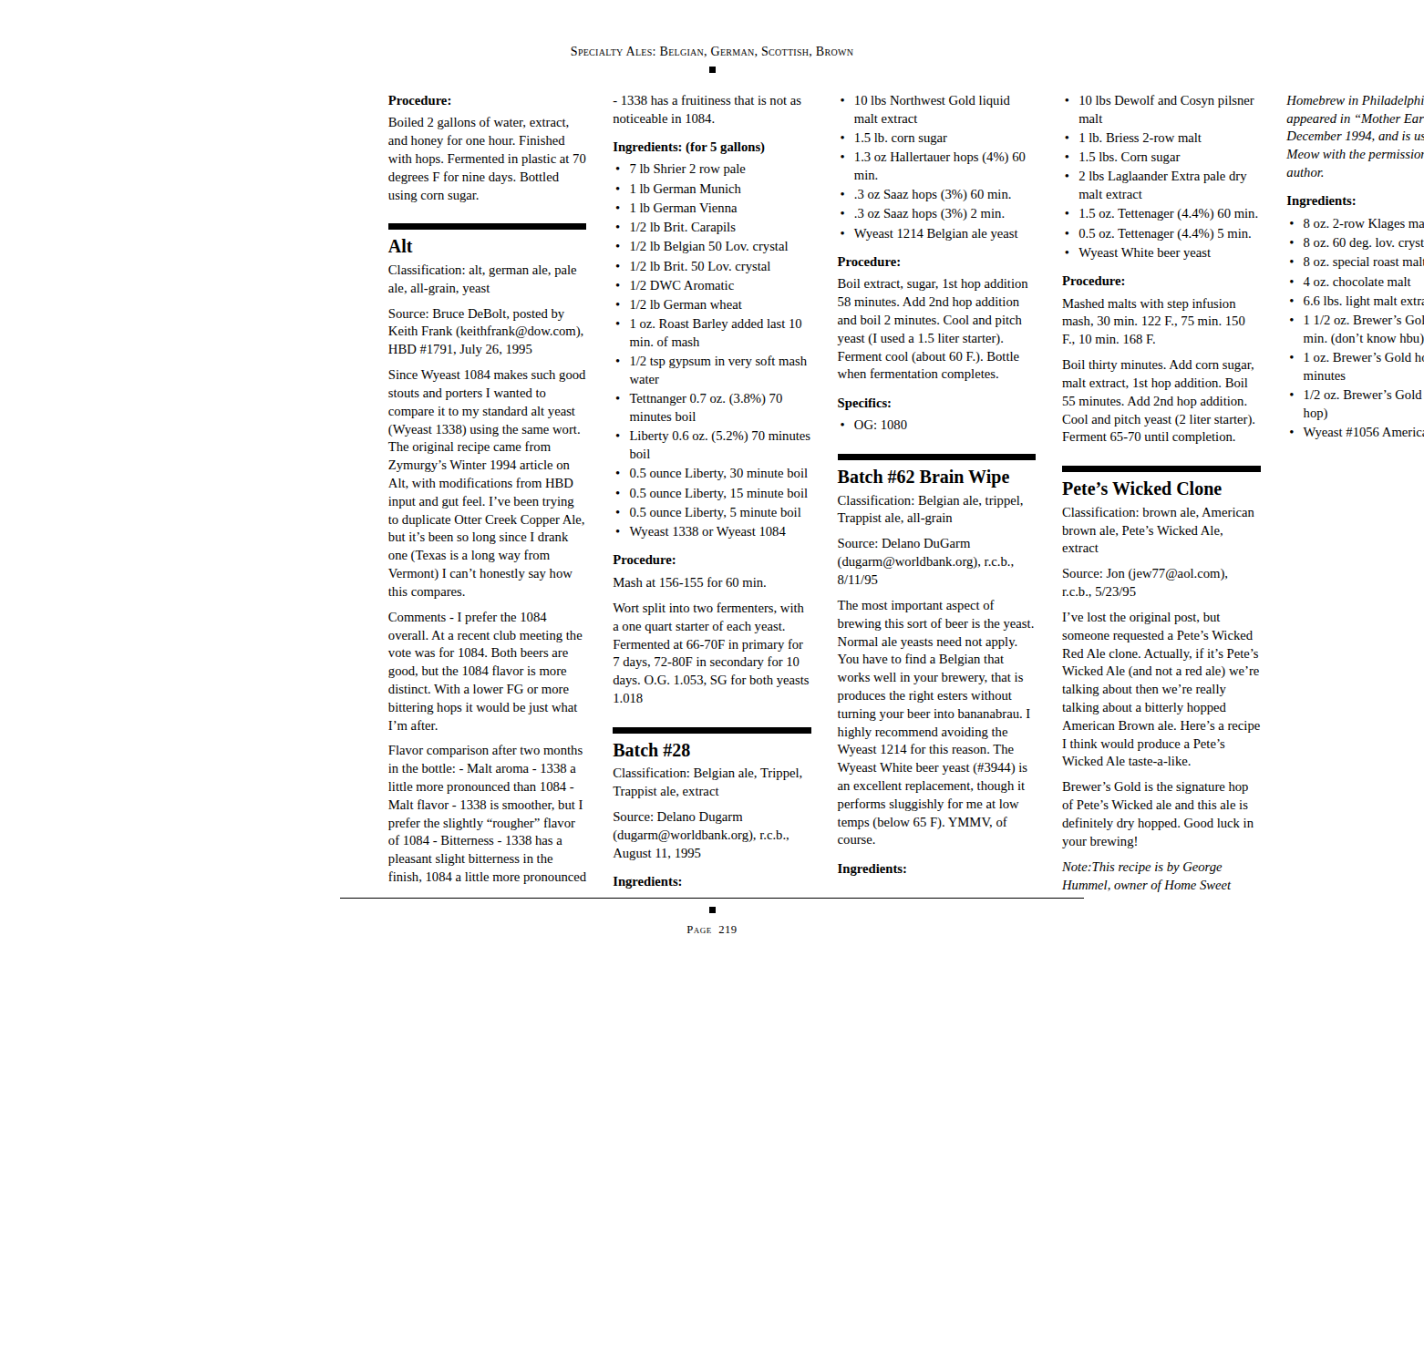Specialty Ales: Belgian, German, Scottish, Brown
Procedure:
Boiled 2 gallons of water, extract, and honey for one hour. Finished with hops. Fermented in plastic at 70 degrees F for nine days. Bottled using corn sugar.
Alt
Classification: alt, german ale, pale ale, all-grain, yeast
Source: Bruce DeBolt, posted by Keith Frank (keithfrank@dow.com), HBD #1791, July 26, 1995
Since Wyeast 1084 makes such good stouts and porters I wanted to compare it to my standard alt yeast (Wyeast 1338) using the same wort. The original recipe came from Zymurgy’s Winter 1994 article on Alt, with modifications from HBD input and gut feel. I’ve been trying to duplicate Otter Creek Copper Ale, but it’s been so long since I drank one (Texas is a long way from Vermont) I can’t honestly say how this compares.
Comments - I prefer the 1084 overall. At a recent club meeting the vote was for 1084. Both beers are good, but the 1084 flavor is more distinct. With a lower FG or more bittering hops it would be just what I’m after.
Flavor comparison after two months in the bottle: - Malt aroma - 1338 a little more pronounced than 1084 - Malt flavor - 1338 is smoother, but I prefer the slightly “rougher” flavor of 1084 - Bitterness - 1338 has a pleasant slight bitterness in the finish, 1084 a little more pronounced - 1338 has a fruitiness that is not as noticeable in 1084.
Ingredients: (for 5 gallons)
7 lb Shrier 2 row pale
1 lb German Munich
1 lb German Vienna
1/2 lb Brit. Carapils
1/2 lb Belgian 50 Lov. crystal
1/2 lb Brit. 50 Lov. crystal
1/2 DWC Aromatic
1/2 lb German wheat
1 oz. Roast Barley added last 10 min. of mash
1/2 tsp gypsum in very soft mash water
Tettnanger 0.7 oz. (3.8%) 70 minutes boil
Liberty 0.6 oz. (5.2%) 70 minutes boil
0.5 ounce Liberty, 30 minute boil
0.5 ounce Liberty, 15 minute boil
0.5 ounce Liberty, 5 minute boil
Wyeast 1338 or Wyeast 1084
Procedure:
Mash at 156-155 for 60 min.
Wort split into two fermenters, with a one quart starter of each yeast. Fermented at 66-70F in primary for 7 days, 72-80F in secondary for 10 days. O.G. 1.053, SG for both yeasts 1.018
Batch #28
Classification: Belgian ale, Trippel, Trappist ale, extract
Source: Delano Dugarm (dugarm@worldbank.org), r.c.b., August 11, 1995
Ingredients:
10 lbs Northwest Gold liquid malt extract
1.5 lb. corn sugar
1.3 oz Hallertauer hops (4%) 60 min.
.3 oz Saaz hops (3%) 60 min.
.3 oz Saaz hops (3%) 2 min.
Wyeast 1214 Belgian ale yeast
Procedure:
Boil extract, sugar, 1st hop addition 58 minutes. Add 2nd hop addition and boil 2 minutes. Cool and pitch yeast (I used a 1.5 liter starter). Ferment cool (about 60 F.). Bottle when fermentation completes.
Specifics:
OG: 1080
Batch #62 Brain Wipe
Classification: Belgian ale, trippel, Trappist ale, all-grain
Source: Delano DuGarm (dugarm@worldbank.org), r.c.b., 8/11/95
The most important aspect of brewing this sort of beer is the yeast. Normal ale yeasts need not apply. You have to find a Belgian that works well in your brewery, that is produces the right esters without turning your beer into bananabrau. I highly recommend avoiding the Wyeast 1214 for this reason. The Wyeast White beer yeast (#3944) is an excellent replacement, though it performs sluggishly for me at low temps (below 65 F). YMMV, of course.
Ingredients:
10 lbs Dewolf and Cosyn pilsner malt
1 lb. Briess 2-row malt
1.5 lbs. Corn sugar
2 lbs Laglaander Extra pale dry malt extract
1.5 oz. Tettenager (4.4%) 60 min.
0.5 oz. Tettenager (4.4%) 5 min.
Wyeast White beer yeast
Procedure:
Mashed malts with step infusion mash, 30 min. 122 F., 75 min. 150 F., 10 min. 168 F.
Boil thirty minutes. Add corn sugar, malt extract, 1st hop addition. Boil 55 minutes. Add 2nd hop addition. Cool and pitch yeast (2 liter starter). Ferment 65-70 until completion.
Pete’s Wicked Clone
Classification: brown ale, American brown ale, Pete’s Wicked Ale, extract
Source: Jon (jew77@aol.com), r.c.b., 5/23/95
I’ve lost the original post, but someone requested a Pete’s Wicked Red Ale clone. Actually, if it’s Pete’s Wicked Ale (and not a red ale) we’re talking about then we’re really talking about a bitterly hopped American Brown ale. Here’s a recipe I think would produce a Pete’s Wicked Ale taste-a-like.
Brewer’s Gold is the signature hop of Pete’s Wicked ale and this ale is definitely dry hopped. Good luck in your brewing!
Note:This recipe is by George Hummel, owner of Home Sweet Homebrew in Philadelphia, PA. It appeared in “Mother Earth News” December 1994, and is used in Cats Meow with the permission of the author.
Ingredients:
8 oz. 2-row Klages malt
8 oz. 60 deg. lov. crystal malt
8 oz. special roast malt
4 oz. chocolate malt
6.6 lbs. light malt extract
1 1/2 oz. Brewer’s Gold hops 60 min. (don’t know hbu)
1 oz. Brewer’s Gold hops 10 minutes
1/2 oz. Brewer’s Gold hops (dry hop)
Wyeast #1056 American Ale
Page 219